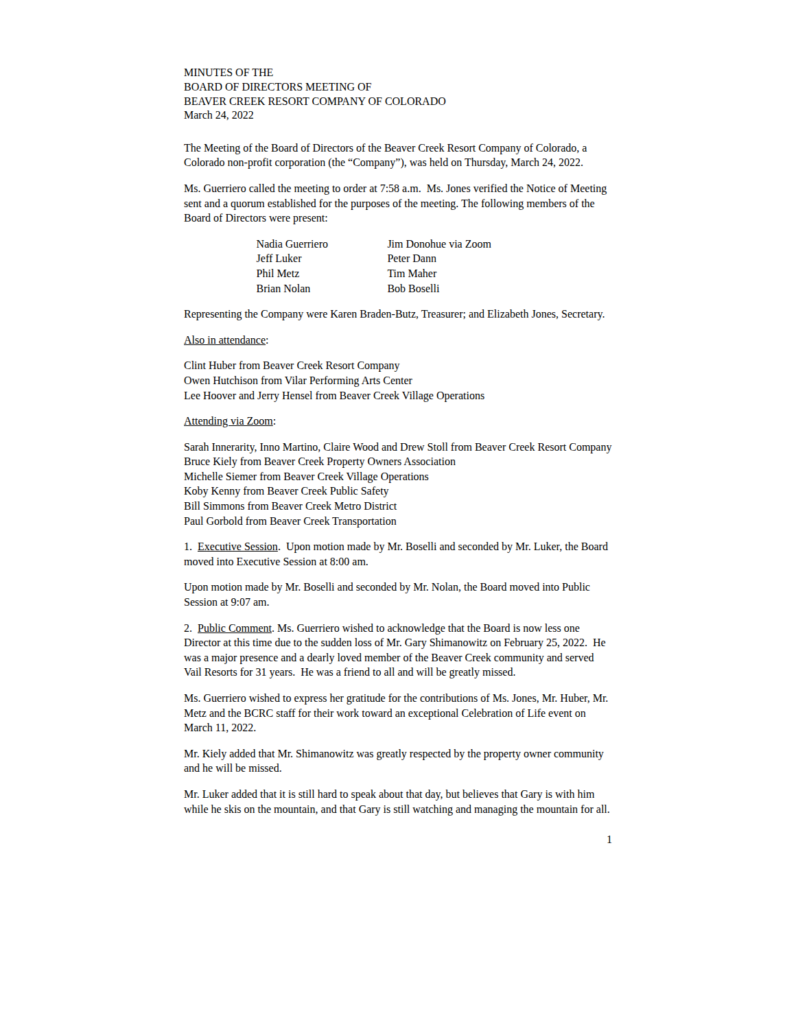MINUTES OF THE
BOARD OF DIRECTORS MEETING OF
BEAVER CREEK RESORT COMPANY OF COLORADO
March 24, 2022
The Meeting of the Board of Directors of the Beaver Creek Resort Company of Colorado, a Colorado non-profit corporation (the “Company”), was held on Thursday, March 24, 2022.
Ms. Guerriero called the meeting to order at 7:58 a.m. Ms. Jones verified the Notice of Meeting sent and a quorum established for the purposes of the meeting. The following members of the Board of Directors were present:
| Nadia Guerriero | Jim Donohue via Zoom |
| Jeff Luker | Peter Dann |
| Phil Metz | Tim Maher |
| Brian Nolan | Bob Boselli |
Representing the Company were Karen Braden-Butz, Treasurer; and Elizabeth Jones, Secretary.
Also in attendance:
Clint Huber from Beaver Creek Resort Company
Owen Hutchison from Vilar Performing Arts Center
Lee Hoover and Jerry Hensel from Beaver Creek Village Operations
Attending via Zoom:
Sarah Innerarity, Inno Martino, Claire Wood and Drew Stoll from Beaver Creek Resort Company
Bruce Kiely from Beaver Creek Property Owners Association
Michelle Siemer from Beaver Creek Village Operations
Koby Kenny from Beaver Creek Public Safety
Bill Simmons from Beaver Creek Metro District
Paul Gorbold from Beaver Creek Transportation
1. Executive Session. Upon motion made by Mr. Boselli and seconded by Mr. Luker, the Board moved into Executive Session at 8:00 am.
Upon motion made by Mr. Boselli and seconded by Mr. Nolan, the Board moved into Public Session at 9:07 am.
2. Public Comment. Ms. Guerriero wished to acknowledge that the Board is now less one Director at this time due to the sudden loss of Mr. Gary Shimanowitz on February 25, 2022. He was a major presence and a dearly loved member of the Beaver Creek community and served Vail Resorts for 31 years. He was a friend to all and will be greatly missed.
Ms. Guerriero wished to express her gratitude for the contributions of Ms. Jones, Mr. Huber, Mr. Metz and the BCRC staff for their work toward an exceptional Celebration of Life event on March 11, 2022.
Mr. Kiely added that Mr. Shimanowitz was greatly respected by the property owner community and he will be missed.
Mr. Luker added that it is still hard to speak about that day, but believes that Gary is with him while he skis on the mountain, and that Gary is still watching and managing the mountain for all.
1